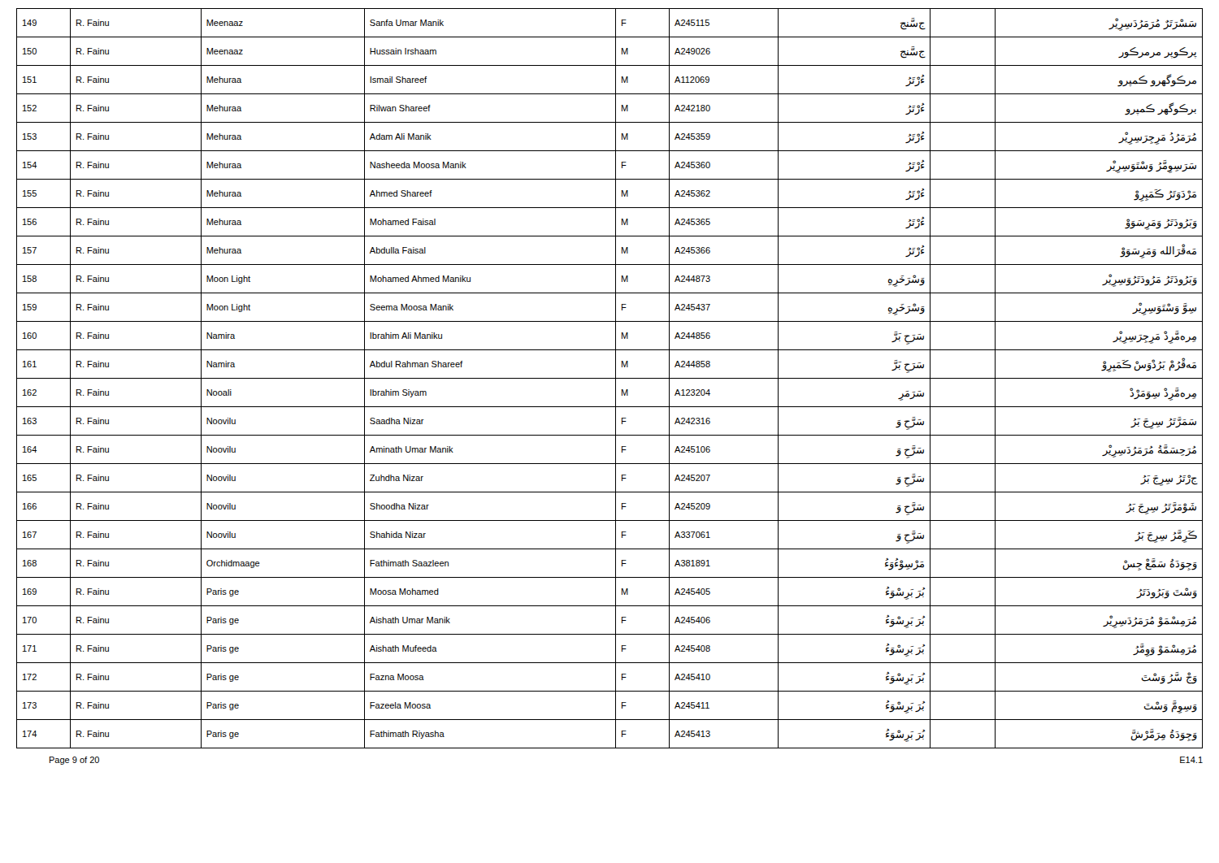| 149 | R. Fainu | Meenaaz | Sanfa Umar Manik | F | A245115 | ج‌سَّنج | | سَسْرَتَرٌ مُرَمَرُدَسِرِيْر |
| 150 | R. Fainu | Meenaaz | Hussain Irshaam | M | A249026 | ج‌سَّنج | | پرڪوپر مرمرڪور |
| 151 | R. Fainu | Mehuraa | Ismail Shareef | M | A112069 | ءُرْتَرُ | | مرڪوگھرو ڪمپرو |
| 152 | R. Fainu | Mehuraa | Rilwan Shareef | M | A242180 | ءُرْتَرُ | | برڪوگھر ڪمپرو |
| 153 | R. Fainu | Mehuraa | Adam Ali Manik | M | A245359 | ءُرْتَرُ | | مُرَمَرُدُ مَرِجِرَسِرِيْر |
| 154 | R. Fainu | Mehuraa | Nasheeda Moosa Manik | F | A245360 | ءُرْتَرُ | | سَرَسِوِمَّرُ وَسْتَوَسِرِيْر |
| 155 | R. Fainu | Mehuraa | Ahmed Shareef | M | A245362 | ءُرْتَرُ | | مَرْدَوَتَرُ ڪَمَبِرِوْ |
| 156 | R. Fainu | Mehuraa | Mohamed Faisal | M | A245365 | ءُرْتَرُ | | وَبَرُودَتَرُ وَمَرِسَوَوْ |
| 157 | R. Fainu | Mehuraa | Abdulla Faisal | M | A245366 | ءُرْتَرُ | | مَەقْرَاللە وَمَرِسَوَوْ |
| 158 | R. Fainu | Moon Light | Mohamed Ahmed Maniku | M | A244873 | وَسْرَخَرِهِ | | وَبَرُودَتَرُ مَرُودَتَرُوَسِرِيْر |
| 159 | R. Fainu | Moon Light | Seema Moosa Manik | F | A245437 | وَسْرَخَرِهِ | | سِوَّ وَسْتَوَسِرِيْر |
| 160 | R. Fainu | Namira | Ibrahim Ali Maniku | M | A244856 | سَرَحِ بَرَّ | | مِرەمَّرِدْ مَرِجِرَسِرِيْر |
| 161 | R. Fainu | Namira | Abdul Rahman Shareef | M | A244858 | سَرَحِ بَرَّ | | مَەقْرُمْ بَرُدْوَسْ ڪَمَبِرِوْ |
| 162 | R. Fainu | Nooali | Ibrahim Siyam | M | A123204 | سَرَمَرِ | | مِرەمَّرِدْ سِوَمَرْدْ |
| 163 | R. Fainu | Noovilu | Saadha Nizar | F | A242316 | سَرَّحِ وَ | | سَمَرَّتَرُ سِرِجَ بَرُ |
| 164 | R. Fainu | Noovilu | Aminath Umar Manik | F | A245106 | سَرَّحِ وَ | | مُرَحِسَمَّةُ مُرَمَرُدَسِرِيْر |
| 165 | R. Fainu | Noovilu | Zuhdha Nizar | F | A245207 | سَرَّحِ وَ | | ج‌رْتَرُ سِرِجَ بَرُ |
| 166 | R. Fainu | Noovilu | Shoodha Nizar | F | A245209 | سَرَّحِ وَ | | شَوْمَرَّتَرُ سِرِجَ بَرُ |
| 167 | R. Fainu | Noovilu | Shahida Nizar | F | A337061 | سَرَّحِ وَ | | ڪَرِمَّرُ سِرِجَ بَرُ |
| 168 | R. Fainu | Orchidmaage | Fathimath Saazleen | F | A381891 | مَرْسِوْءُوَءُ | | وَجِوَدَةُ سَمَّعْ جِسْ |
| 169 | R. Fainu | Paris ge | Moosa Mohamed | M | A245405 | بُرَ بَرِسْوَءُ | | وَسْتَ وَبَرُودَتَرُ |
| 170 | R. Fainu | Paris ge | Aishath Umar Manik | F | A245406 | بُرَ بَرِسْوَءُ | | مُرَمِسْمَوْ مُرَمَرُدَسِرِيْر |
| 171 | R. Fainu | Paris ge | Aishath Mufeeda | F | A245408 | بُرَ بَرِسْوَءُ | | مُرَمِسْمَوْ وَوِمَّرُ |
| 172 | R. Fainu | Paris ge | Fazna Moosa | F | A245410 | بُرَ بَرِسْوَءُ | | وَجْ سَّرُ وَسْتَ |
| 173 | R. Fainu | Paris ge | Fazeela Moosa | F | A245411 | بُرَ بَرِسْوَءُ | | وَسِوِمَّ وَسْتَ |
| 174 | R. Fainu | Paris ge | Fathimath Riyasha | F | A245413 | بُرَ بَرِسْوَءُ | | وَجِوَدَةُ مِرَمَّرْشَّ |
Page 9 of 20 E14.1